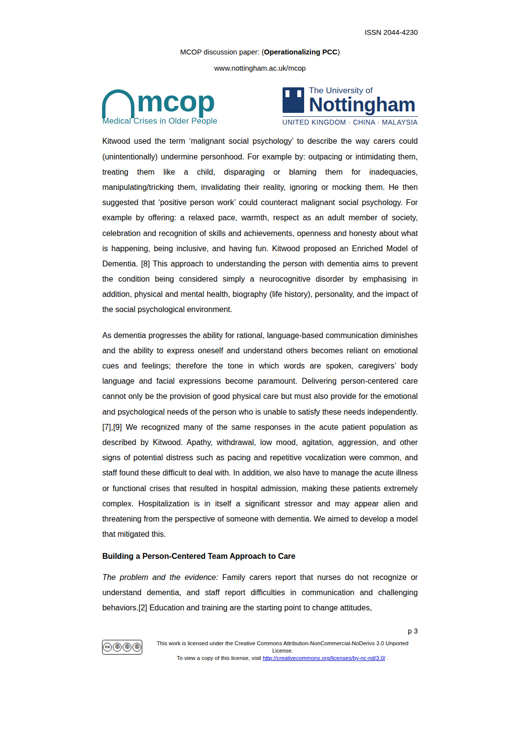ISSN 2044-4230
MCOP discussion paper: (Operationalizing PCC)
www.nottingham.ac.uk/mcop
mcop
Medical Crises in Older People
The University of
Nottingham
UNITED KINGDOM · CHINA · MALAYSIA
Kitwood used the term ‘malignant social psychology’ to describe the way carers could (unintentionally) undermine personhood. For example by: outpacing or intimidating them, treating them like a child, disparaging or blaming them for inadequacies, manipulating/tricking them, invalidating their reality, ignoring or mocking them. He then suggested that ‘positive person work’ could counteract malignant social psychology. For example by offering: a relaxed pace, warmth, respect as an adult member of society, celebration and recognition of skills and achievements, openness and honesty about what is happening, being inclusive, and having fun. Kitwood proposed an Enriched Model of Dementia. [8] This approach to understanding the person with dementia aims to prevent the condition being considered simply a neurocognitive disorder by emphasising in addition, physical and mental health, biography (life history), personality, and the impact of the social psychological environment.
As dementia progresses the ability for rational, language-based communication diminishes and the ability to express oneself and understand others becomes reliant on emotional cues and feelings; therefore the tone in which words are spoken, caregivers’ body language and facial expressions become paramount. Delivering person-centered care cannot only be the provision of good physical care but must also provide for the emotional and psychological needs of the person who is unable to satisfy these needs independently. [7],[9] We recognized many of the same responses in the acute patient population as described by Kitwood. Apathy, withdrawal, low mood, agitation, aggression, and other signs of potential distress such as pacing and repetitive vocalization were common, and staff found these difficult to deal with. In addition, we also have to manage the acute illness or functional crises that resulted in hospital admission, making these patients extremely complex. Hospitalization is in itself a significant stressor and may appear alien and threatening from the perspective of someone with dementia. We aimed to develop a model that mitigated this.
Building a Person-Centered Team Approach to Care
The problem and the evidence: Family carers report that nurses do not recognize or understand dementia, and staff report difficulties in communication and challenging behaviors.[2] Education and training are the starting point to change attitudes,
p 3
ccⓒⓒⓒ
This work is licensed under the Creative Commons Attribution-NonCommercial-NoDerivs 3.0 Unported License. To view a copy of this license, visit http://creativecommons.org/licenses/by-nc-nd/3.0/ .